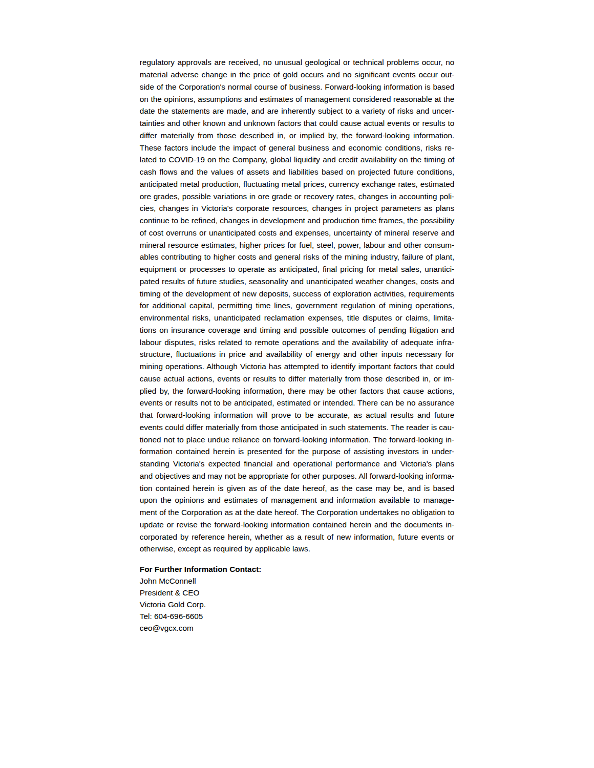regulatory approvals are received, no unusual geological or technical problems occur, no material adverse change in the price of gold occurs and no significant events occur outside of the Corporation's normal course of business. Forward-looking information is based on the opinions, assumptions and estimates of management considered reasonable at the date the statements are made, and are inherently subject to a variety of risks and uncertainties and other known and unknown factors that could cause actual events or results to differ materially from those described in, or implied by, the forward-looking information. These factors include the impact of general business and economic conditions, risks related to COVID-19 on the Company, global liquidity and credit availability on the timing of cash flows and the values of assets and liabilities based on projected future conditions, anticipated metal production, fluctuating metal prices, currency exchange rates, estimated ore grades, possible variations in ore grade or recovery rates, changes in accounting policies, changes in Victoria's corporate resources, changes in project parameters as plans continue to be refined, changes in development and production time frames, the possibility of cost overruns or unanticipated costs and expenses, uncertainty of mineral reserve and mineral resource estimates, higher prices for fuel, steel, power, labour and other consumables contributing to higher costs and general risks of the mining industry, failure of plant, equipment or processes to operate as anticipated, final pricing for metal sales, unanticipated results of future studies, seasonality and unanticipated weather changes, costs and timing of the development of new deposits, success of exploration activities, requirements for additional capital, permitting time lines, government regulation of mining operations, environmental risks, unanticipated reclamation expenses, title disputes or claims, limitations on insurance coverage and timing and possible outcomes of pending litigation and labour disputes, risks related to remote operations and the availability of adequate infrastructure, fluctuations in price and availability of energy and other inputs necessary for mining operations. Although Victoria has attempted to identify important factors that could cause actual actions, events or results to differ materially from those described in, or implied by, the forward-looking information, there may be other factors that cause actions, events or results not to be anticipated, estimated or intended. There can be no assurance that forward-looking information will prove to be accurate, as actual results and future events could differ materially from those anticipated in such statements. The reader is cautioned not to place undue reliance on forward-looking information. The forward-looking information contained herein is presented for the purpose of assisting investors in understanding Victoria's expected financial and operational performance and Victoria's plans and objectives and may not be appropriate for other purposes. All forward-looking information contained herein is given as of the date hereof, as the case may be, and is based upon the opinions and estimates of management and information available to management of the Corporation as at the date hereof. The Corporation undertakes no obligation to update or revise the forward-looking information contained herein and the documents incorporated by reference herein, whether as a result of new information, future events or otherwise, except as required by applicable laws.
For Further Information Contact:
John McConnell President & CEO Victoria Gold Corp. Tel: 604-696-6605 ceo@vgcx.com